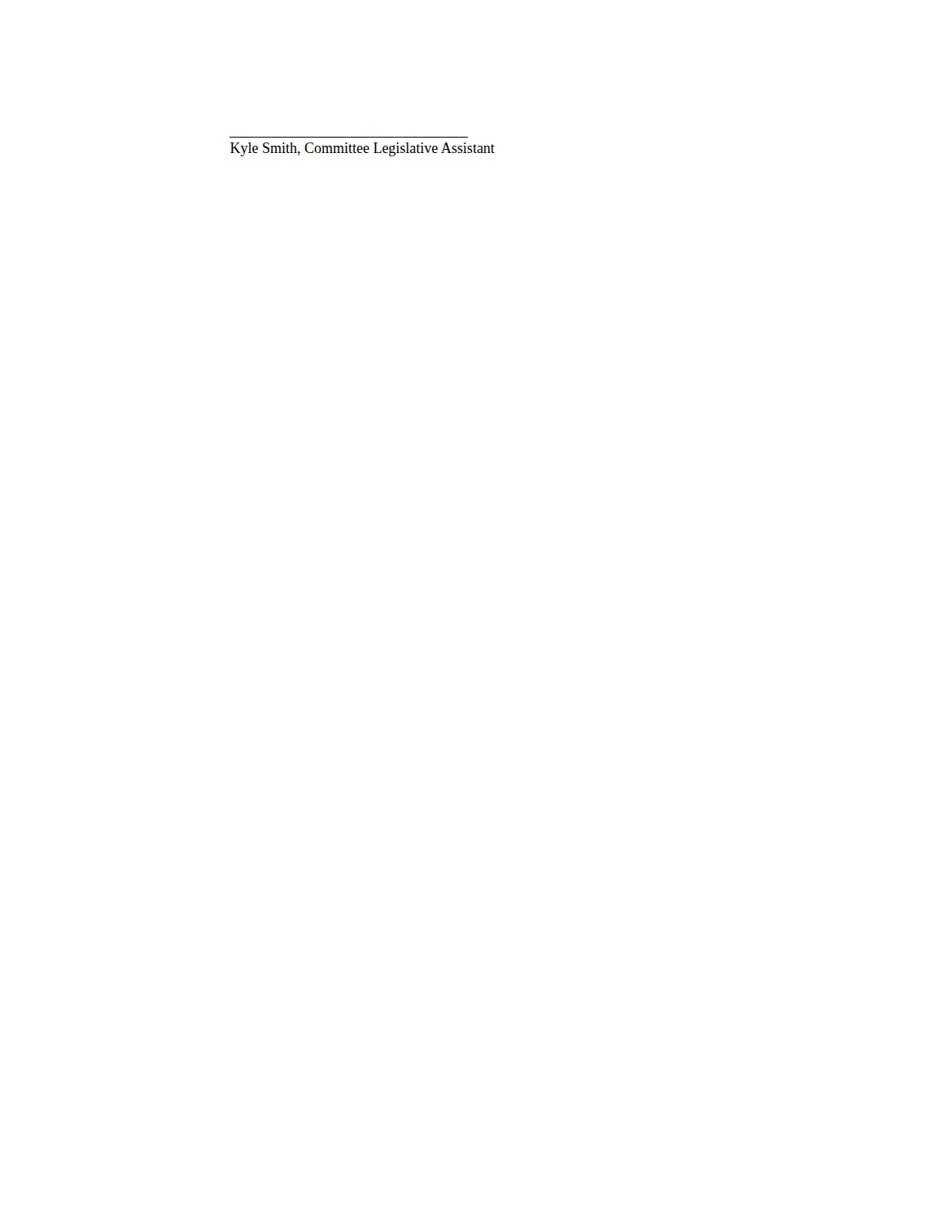Kyle Smith, Committee Legislative Assistant